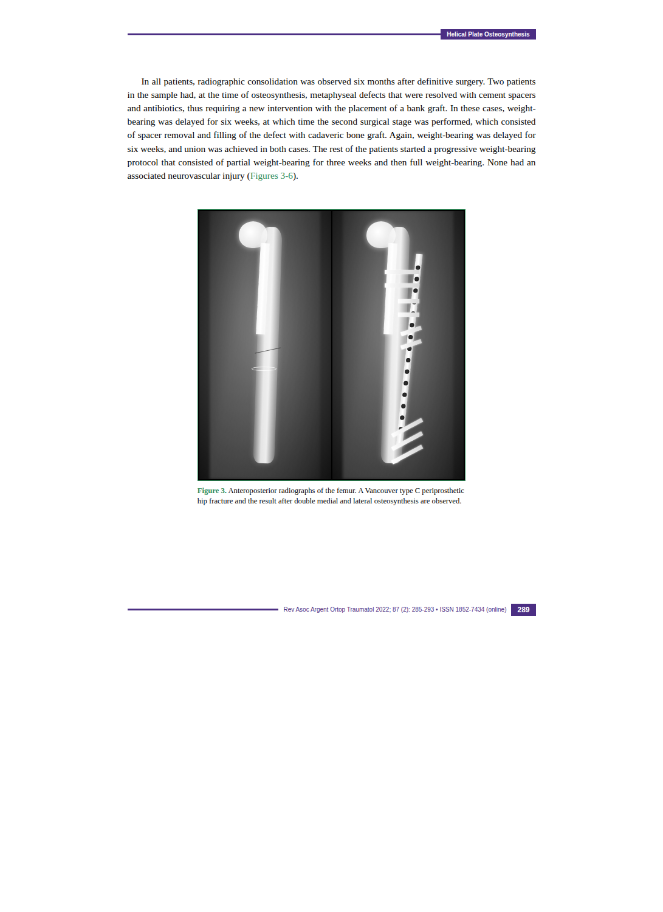Helical Plate Osteosynthesis
In all patients, radiographic consolidation was observed six months after definitive surgery. Two patients in the sample had, at the time of osteosynthesis, metaphyseal defects that were resolved with cement spacers and antibiotics, thus requiring a new intervention with the placement of a bank graft. In these cases, weight-bearing was delayed for six weeks, at which time the second surgical stage was performed, which consisted of spacer removal and filling of the defect with cadaveric bone graft. Again, weight-bearing was delayed for six weeks, and union was achieved in both cases. The rest of the patients started a progressive weight-bearing protocol that consisted of partial weight-bearing for three weeks and then full weight-bearing. None had an associated neurovascular injury (Figures 3-6).
Figure 3. Anteroposterior radiographs of the femur. A Vancouver type C periprosthetic hip fracture and the result after double medial and lateral osteosynthesis are observed.
Rev Asoc Argent Ortop Traumatol 2022; 87 (2): 285-293 • ISSN 1852-7434 (online)
289